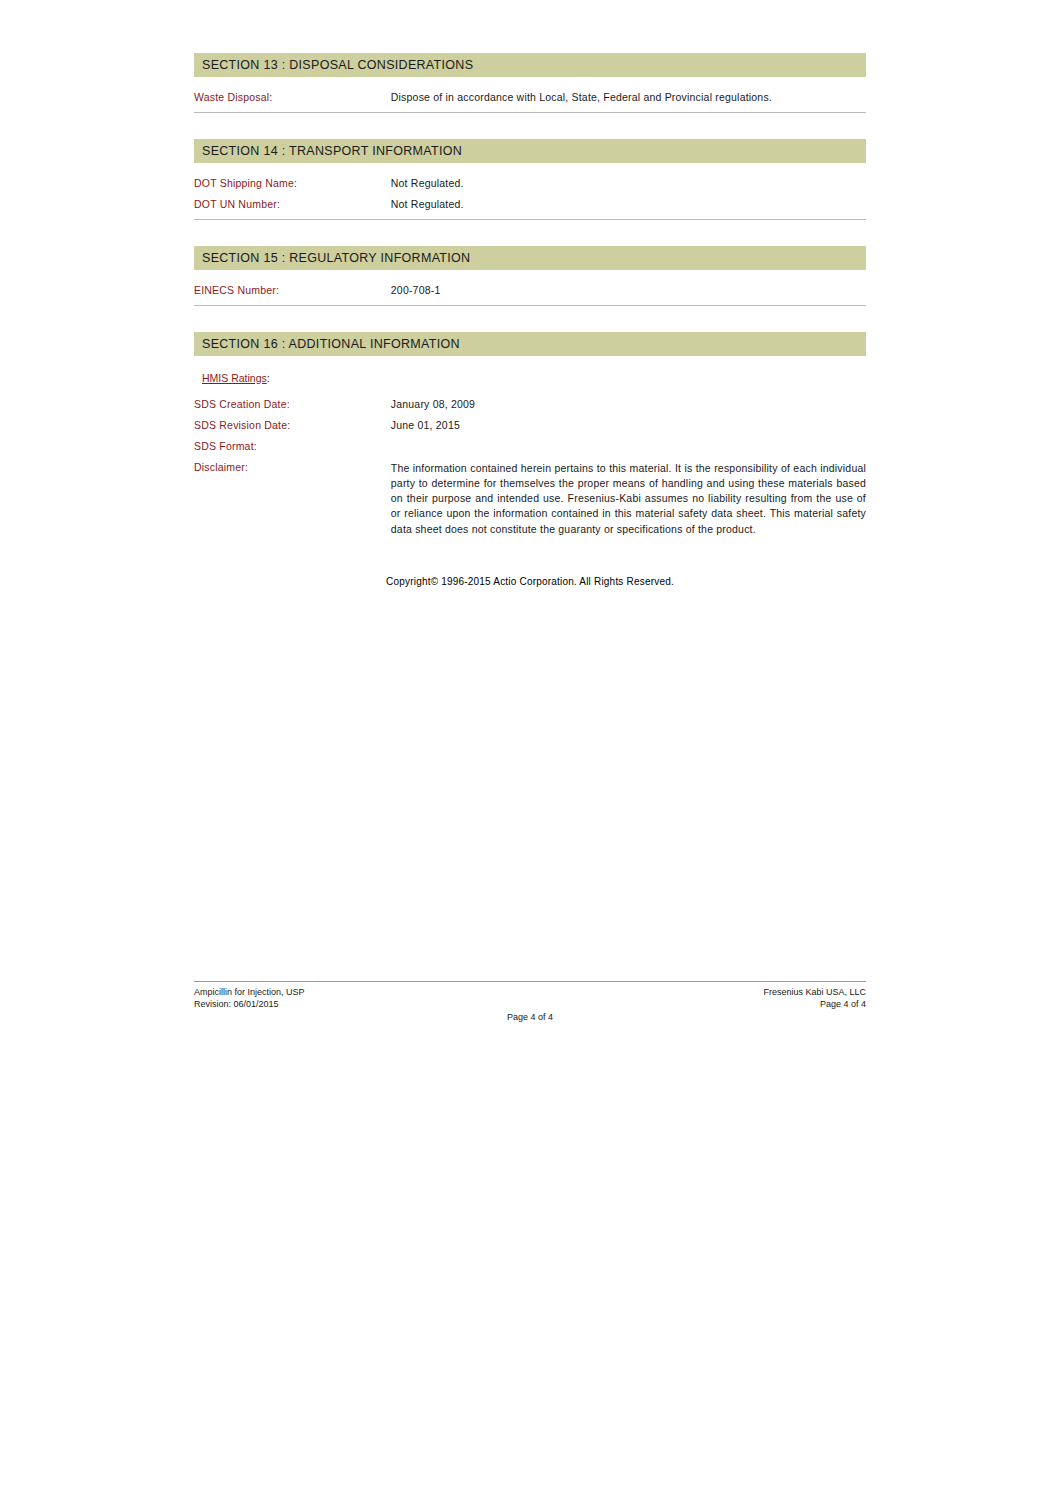SECTION 13 : DISPOSAL CONSIDERATIONS
| Waste Disposal: | Dispose of in accordance with Local, State, Federal and Provincial regulations. |
SECTION 14 : TRANSPORT INFORMATION
| DOT Shipping Name: | Not Regulated. |
| DOT UN Number: | Not Regulated. |
SECTION 15 : REGULATORY INFORMATION
| EINECS Number: | 200-708-1 |
SECTION 16 : ADDITIONAL INFORMATION
HMIS Ratings:
| SDS Creation Date: | January 08, 2009 |
| SDS Revision Date: | June 01, 2015 |
| SDS Format: | |
| Disclaimer: | The information contained herein pertains to this material. It is the responsibility of each individual party to determine for themselves the proper means of handling and using these materials based on their purpose and intended use. Fresenius-Kabi assumes no liability resulting from the use of or reliance upon the information contained in this material safety data sheet. This material safety data sheet does not constitute the guaranty or specifications of the product. |
Copyright© 1996-2015 Actio Corporation. All Rights Reserved.
Ampicillin for Injection, USP
Revision: 06/01/2015
Fresenius Kabi USA, LLC
Page 4 of 4
Page 4 of 4